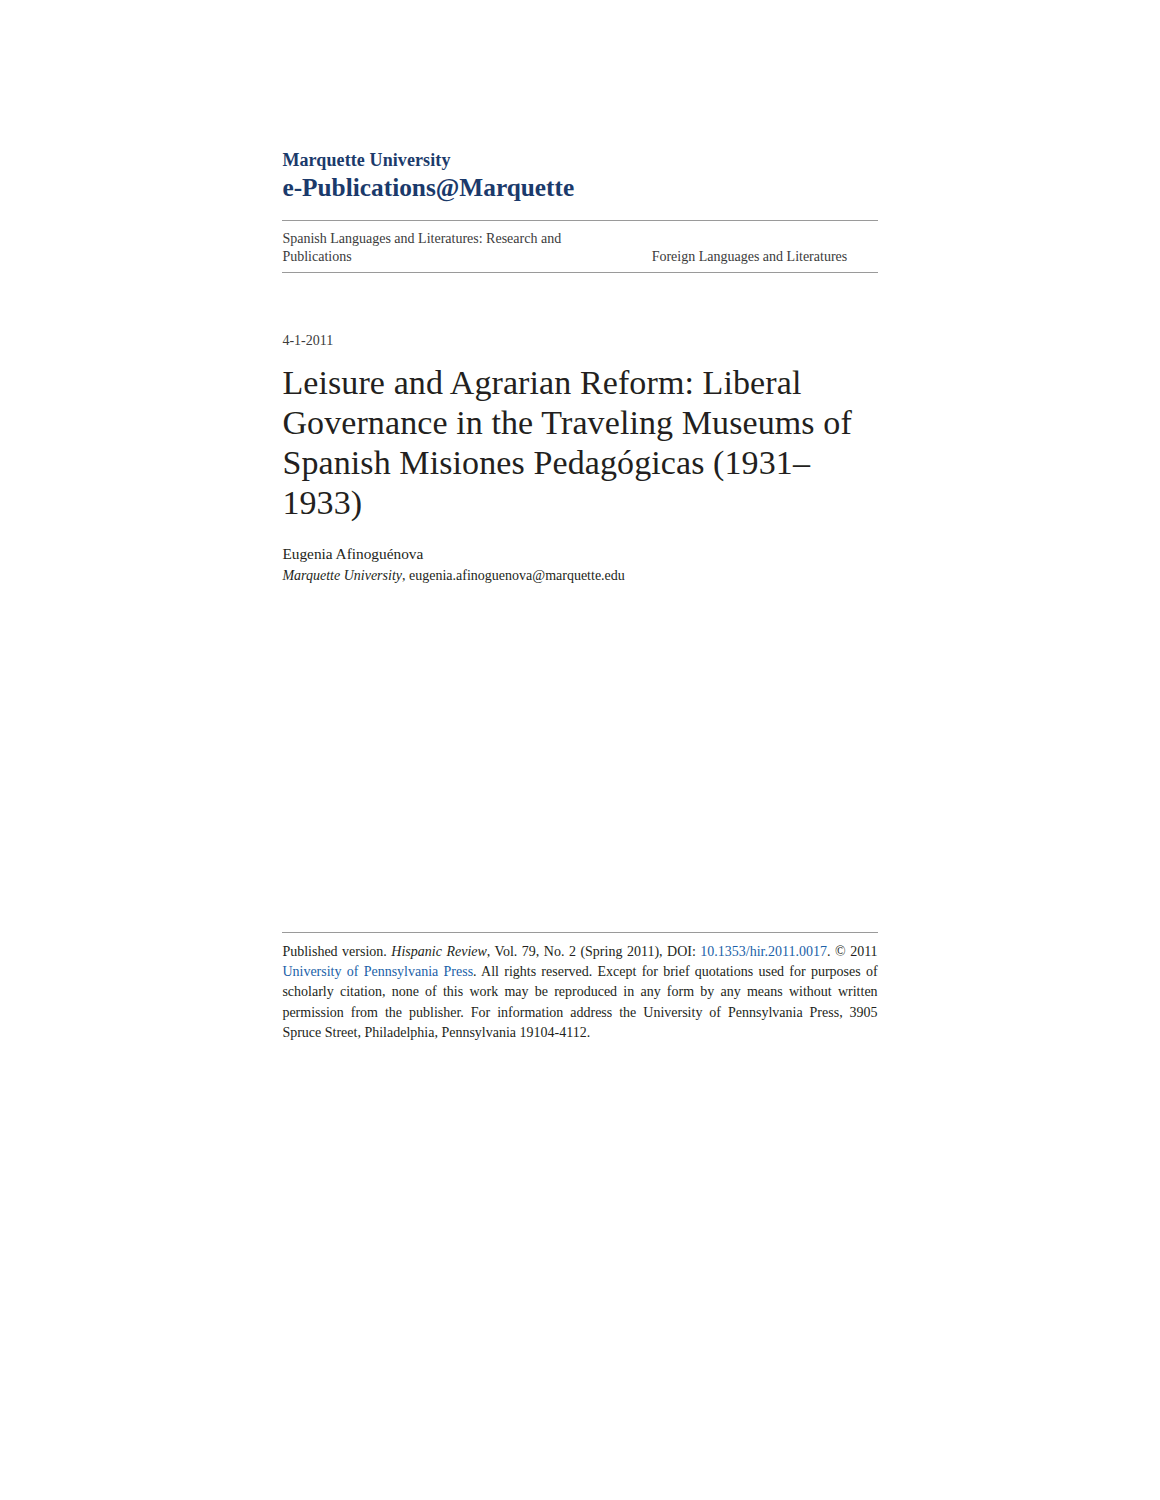Marquette University
e-Publications@Marquette
Spanish Languages and Literatures: Research and Publications
Foreign Languages and Literatures
4-1-2011
Leisure and Agrarian Reform: Liberal Governance in the Traveling Museums of Spanish Misiones Pedagógicas (1931–1933)
Eugenia Afinoguénova
Marquette University, eugenia.afinoguenova@marquette.edu
Published version. Hispanic Review, Vol. 79, No. 2 (Spring 2011), DOI: 10.1353/hir.2011.0017. © 2011 University of Pennsylvania Press. All rights reserved. Except for brief quotations used for purposes of scholarly citation, none of this work may be reproduced in any form by any means without written permission from the publisher. For information address the University of Pennsylvania Press, 3905 Spruce Street, Philadelphia, Pennsylvania 19104-4112.